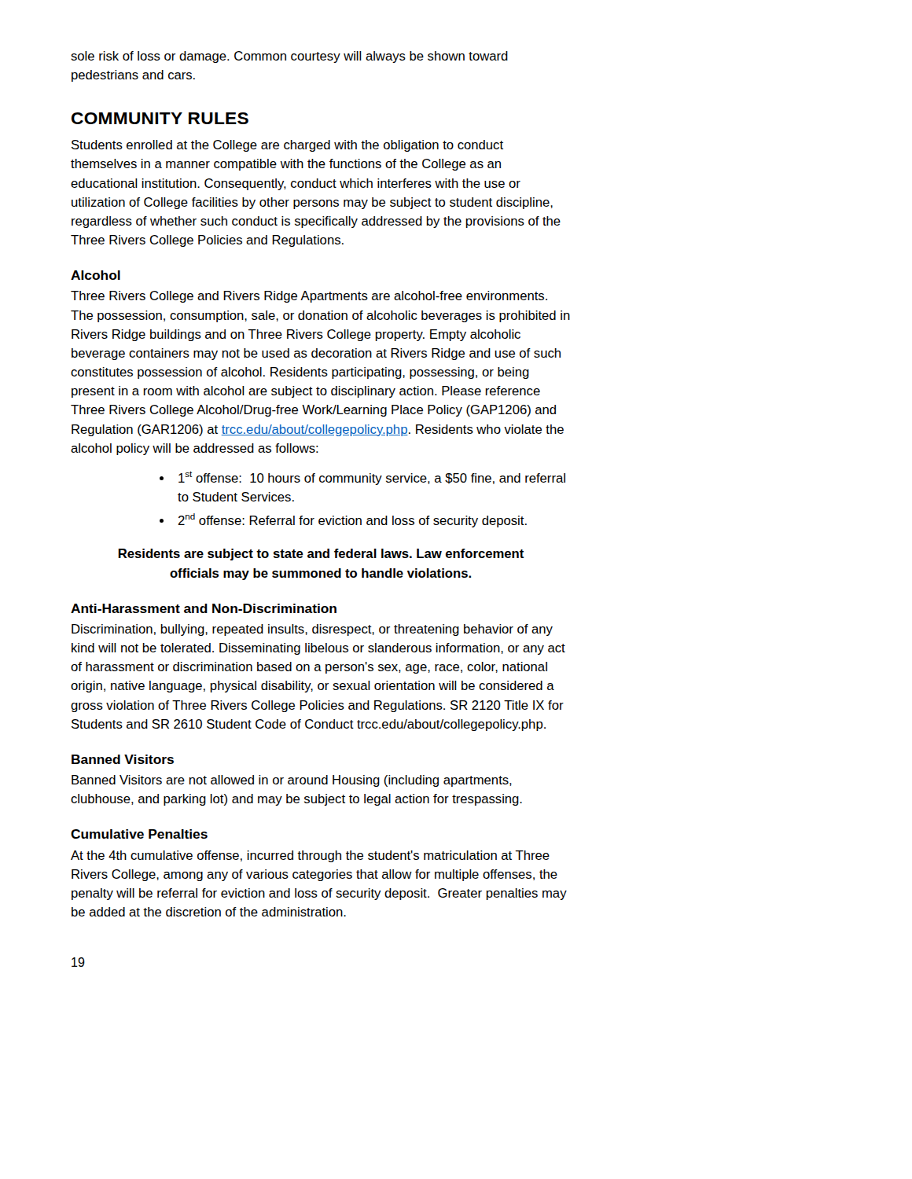sole risk of loss or damage. Common courtesy will always be shown toward pedestrians and cars.
COMMUNITY RULES
Students enrolled at the College are charged with the obligation to conduct themselves in a manner compatible with the functions of the College as an educational institution. Consequently, conduct which interferes with the use or utilization of College facilities by other persons may be subject to student discipline, regardless of whether such conduct is specifically addressed by the provisions of the Three Rivers College Policies and Regulations.
Alcohol
Three Rivers College and Rivers Ridge Apartments are alcohol-free environments. The possession, consumption, sale, or donation of alcoholic beverages is prohibited in Rivers Ridge buildings and on Three Rivers College property. Empty alcoholic beverage containers may not be used as decoration at Rivers Ridge and use of such constitutes possession of alcohol. Residents participating, possessing, or being present in a room with alcohol are subject to disciplinary action. Please reference Three Rivers College Alcohol/Drug-free Work/Learning Place Policy (GAP1206) and Regulation (GAR1206) at trcc.edu/about/collegepolicy.php. Residents who violate the alcohol policy will be addressed as follows:
1st offense: 10 hours of community service, a $50 fine, and referral to Student Services.
2nd offense: Referral for eviction and loss of security deposit.
Residents are subject to state and federal laws. Law enforcement officials may be summoned to handle violations.
Anti-Harassment and Non-Discrimination
Discrimination, bullying, repeated insults, disrespect, or threatening behavior of any kind will not be tolerated. Disseminating libelous or slanderous information, or any act of harassment or discrimination based on a person's sex, age, race, color, national origin, native language, physical disability, or sexual orientation will be considered a gross violation of Three Rivers College Policies and Regulations. SR 2120 Title IX for Students and SR 2610 Student Code of Conduct trcc.edu/about/collegepolicy.php.
Banned Visitors
Banned Visitors are not allowed in or around Housing (including apartments, clubhouse, and parking lot) and may be subject to legal action for trespassing.
Cumulative Penalties
At the 4th cumulative offense, incurred through the student's matriculation at Three Rivers College, among any of various categories that allow for multiple offenses, the penalty will be referral for eviction and loss of security deposit. Greater penalties may be added at the discretion of the administration.
19